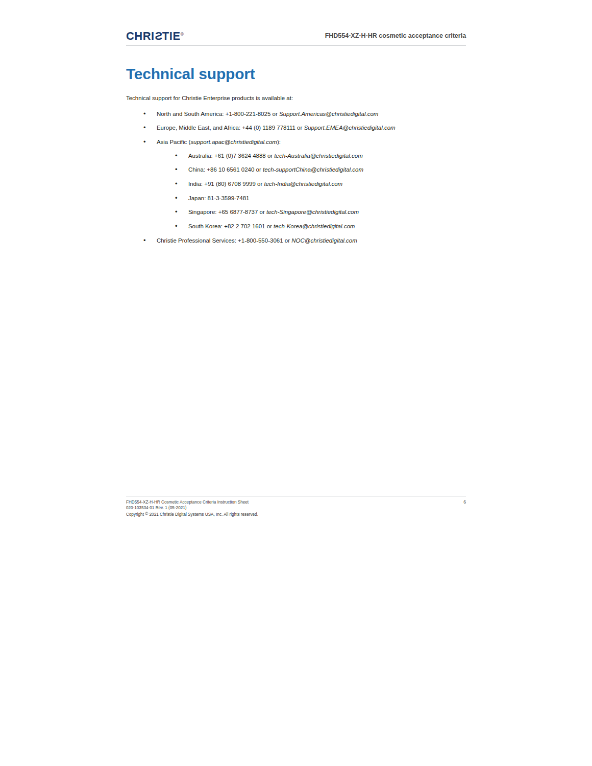CHRISTIE®
FHD554-XZ-H-HR cosmetic acceptance criteria
Technical support
Technical support for Christie Enterprise products is available at:
North and South America: +1-800-221-8025 or Support.Americas@christiedigital.com
Europe, Middle East, and Africa: +44 (0) 1189 778111 or Support.EMEA@christiedigital.com
Asia Pacific (support.apac@christiedigital.com):
Australia: +61 (0)7 3624 4888 or tech-Australia@christiedigital.com
China: +86 10 6561 0240 or tech-supportChina@christiedigital.com
India: +91 (80) 6708 9999 or tech-India@christiedigital.com
Japan: 81-3-3599-7481
Singapore: +65 6877-8737 or tech-Singapore@christiedigital.com
South Korea: +82 2 702 1601 or tech-Korea@christiedigital.com
Christie Professional Services: +1-800-550-3061 or NOC@christiedigital.com
FHD554-XZ-H-HR Cosmetic Acceptance Criteria Instruction Sheet
020-103534-01 Rev. 1 (05-2021)
Copyright © 2021 Christie Digital Systems USA, Inc. All rights reserved.
6